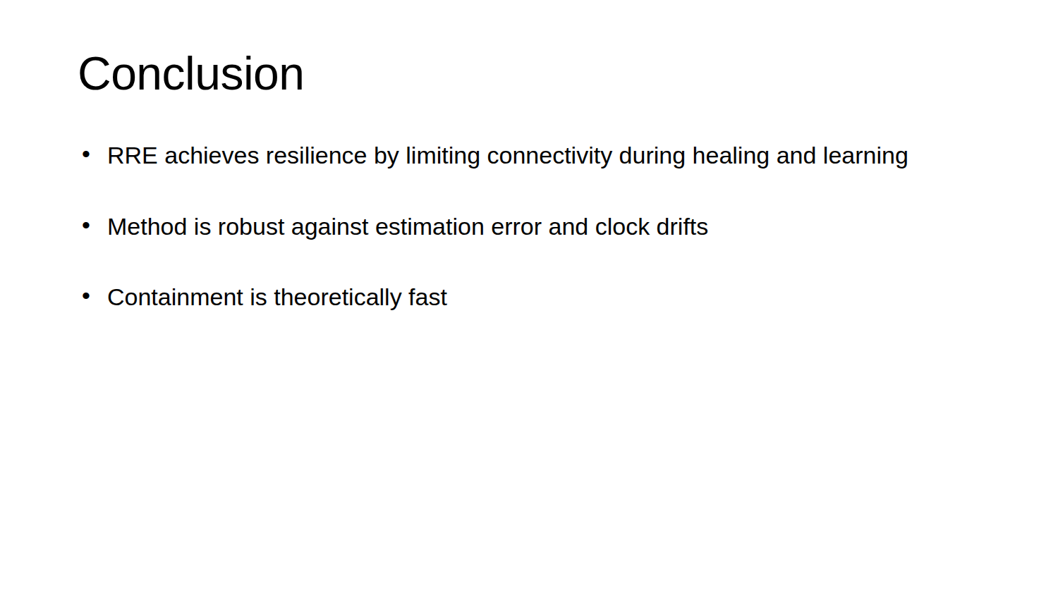Conclusion
RRE achieves resilience by limiting connectivity during healing and learning
Method is robust against estimation error and clock drifts
Containment is theoretically fast